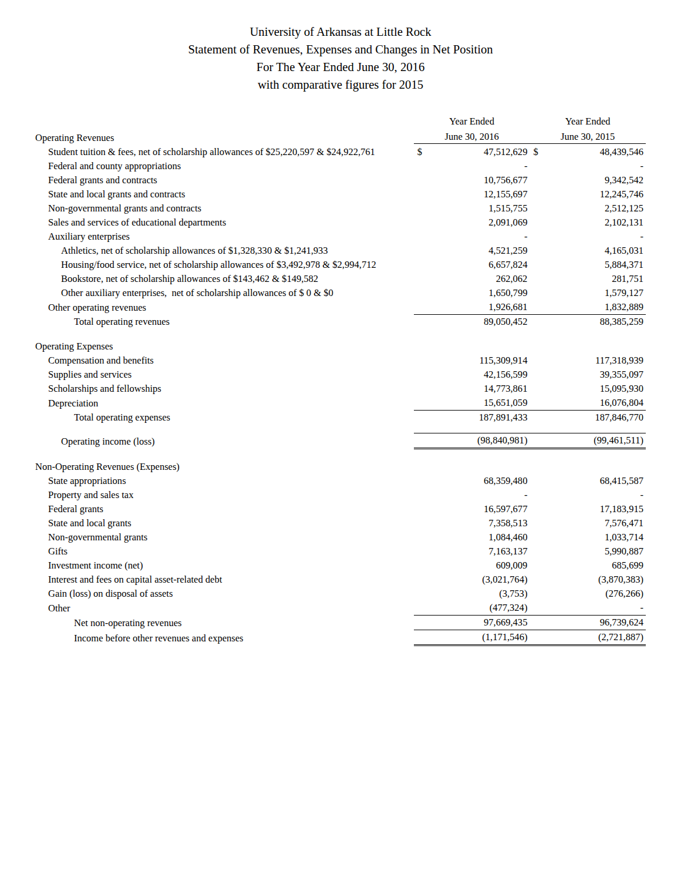University of Arkansas at Little Rock
Statement of Revenues, Expenses and Changes in Net Position
For The Year Ended June 30, 2016
with comparative figures for 2015
| | Year Ended | Year Ended |
| Operating Revenues | June 30, 2016 | June 30, 2015 |
| Student tuition & fees, net of scholarship allowances of $25,220,597 & $24,922,761 | $ 47,512,629 | $ 48,439,546 |
| Federal and county appropriations | - | - |
| Federal grants and contracts | 10,756,677 | 9,342,542 |
| State and local grants and contracts | 12,155,697 | 12,245,746 |
| Non-governmental grants and contracts | 1,515,755 | 2,512,125 |
| Sales and services of educational departments | 2,091,069 | 2,102,131 |
| Auxiliary enterprises | - | - |
| Athletics, net of scholarship allowances of $1,328,330 & $1,241,933 | 4,521,259 | 4,165,031 |
| Housing/food service, net of scholarship allowances of $3,492,978 & $2,994,712 | 6,657,824 | 5,884,371 |
| Bookstore, net of scholarship allowances of $143,462 & $149,582 | 262,062 | 281,751 |
| Other auxiliary enterprises, net of scholarship allowances of $ 0 & $0 | 1,650,799 | 1,579,127 |
| Other operating revenues | 1,926,681 | 1,832,889 |
| Total operating revenues | 89,050,452 | 88,385,259 |
| Operating Expenses | | |
| Compensation and benefits | 115,309,914 | 117,318,939 |
| Supplies and services | 42,156,599 | 39,355,097 |
| Scholarships and fellowships | 14,773,861 | 15,095,930 |
| Depreciation | 15,651,059 | 16,076,804 |
| Total operating expenses | 187,891,433 | 187,846,770 |
| Operating income (loss) | (98,840,981) | (99,461,511) |
| Non-Operating Revenues (Expenses) | | |
| State appropriations | 68,359,480 | 68,415,587 |
| Property and sales tax | - | - |
| Federal grants | 16,597,677 | 17,183,915 |
| State and local grants | 7,358,513 | 7,576,471 |
| Non-governmental grants | 1,084,460 | 1,033,714 |
| Gifts | 7,163,137 | 5,990,887 |
| Investment income (net) | 609,009 | 685,699 |
| Interest and fees on capital asset-related debt | (3,021,764) | (3,870,383) |
| Gain (loss) on disposal of assets | (3,753) | (276,266) |
| Other | (477,324) | - |
| Net non-operating revenues | 97,669,435 | 96,739,624 |
| Income before other revenues and expenses | (1,171,546) | (2,721,887) |